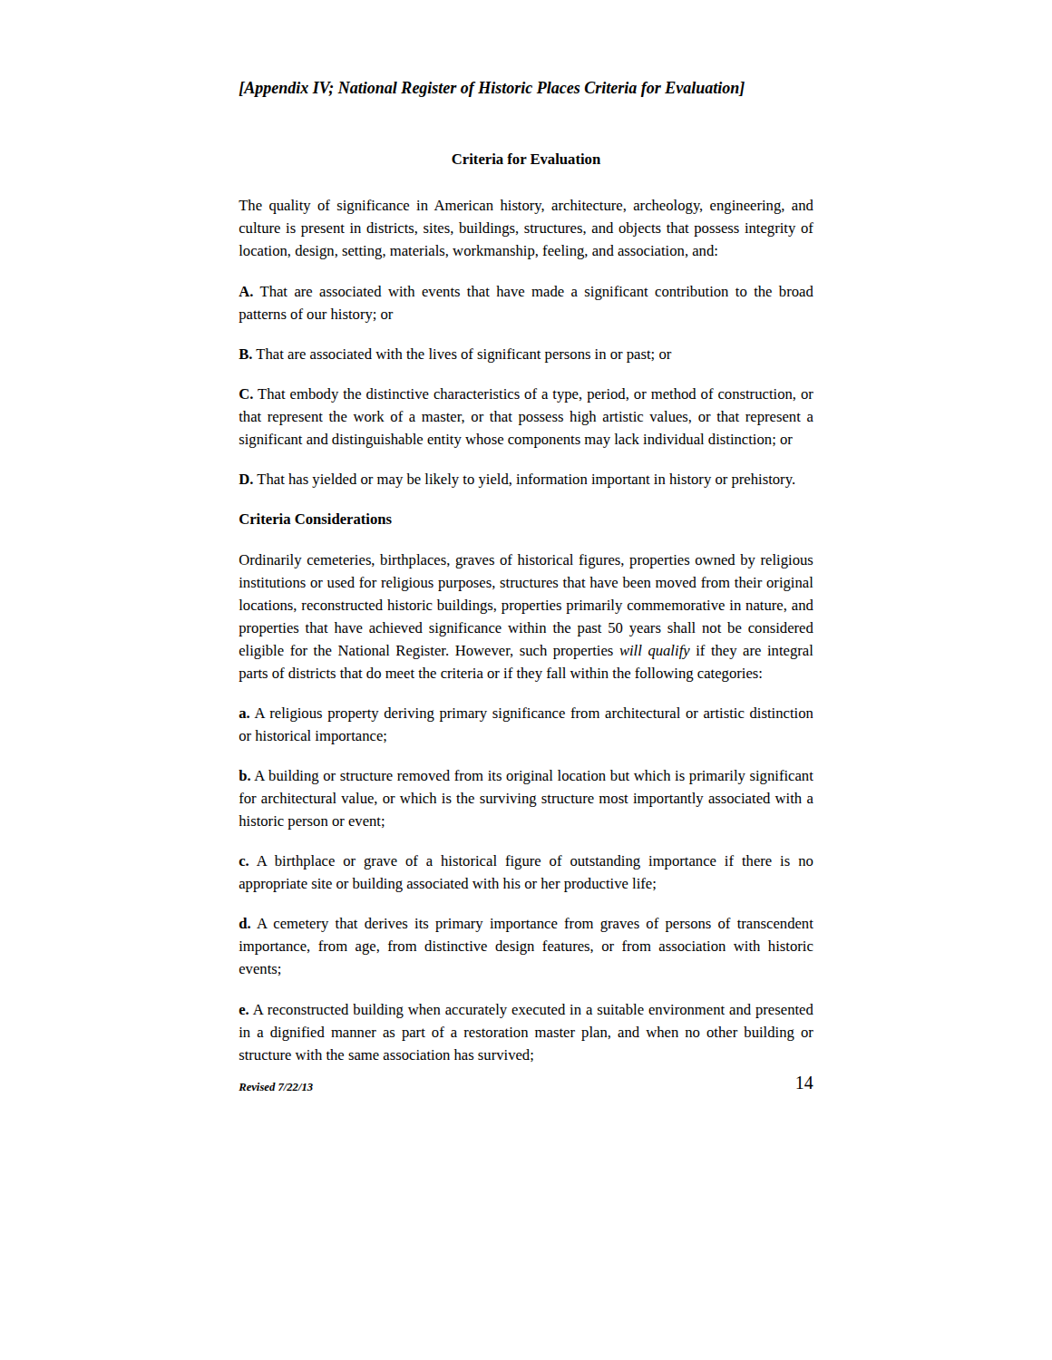[Appendix IV; National Register of Historic Places Criteria for Evaluation]
Criteria for Evaluation
The quality of significance in American history, architecture, archeology, engineering, and culture is present in districts, sites, buildings, structures, and objects that possess integrity of location, design, setting, materials, workmanship, feeling, and association, and:
A. That are associated with events that have made a significant contribution to the broad patterns of our history; or
B. That are associated with the lives of significant persons in or past; or
C. That embody the distinctive characteristics of a type, period, or method of construction, or that represent the work of a master, or that possess high artistic values, or that represent a significant and distinguishable entity whose components may lack individual distinction; or
D. That has yielded or may be likely to yield, information important in history or prehistory.
Criteria Considerations
Ordinarily cemeteries, birthplaces, graves of historical figures, properties owned by religious institutions or used for religious purposes, structures that have been moved from their original locations, reconstructed historic buildings, properties primarily commemorative in nature, and properties that have achieved significance within the past 50 years shall not be considered eligible for the National Register. However, such properties will qualify if they are integral parts of districts that do meet the criteria or if they fall within the following categories:
a. A religious property deriving primary significance from architectural or artistic distinction or historical importance;
b. A building or structure removed from its original location but which is primarily significant for architectural value, or which is the surviving structure most importantly associated with a historic person or event;
c. A birthplace or grave of a historical figure of outstanding importance if there is no appropriate site or building associated with his or her productive life;
d. A cemetery that derives its primary importance from graves of persons of transcendent importance, from age, from distinctive design features, or from association with historic events;
e. A reconstructed building when accurately executed in a suitable environment and presented in a dignified manner as part of a restoration master plan, and when no other building or structure with the same association has survived;
Revised 7/22/13 14